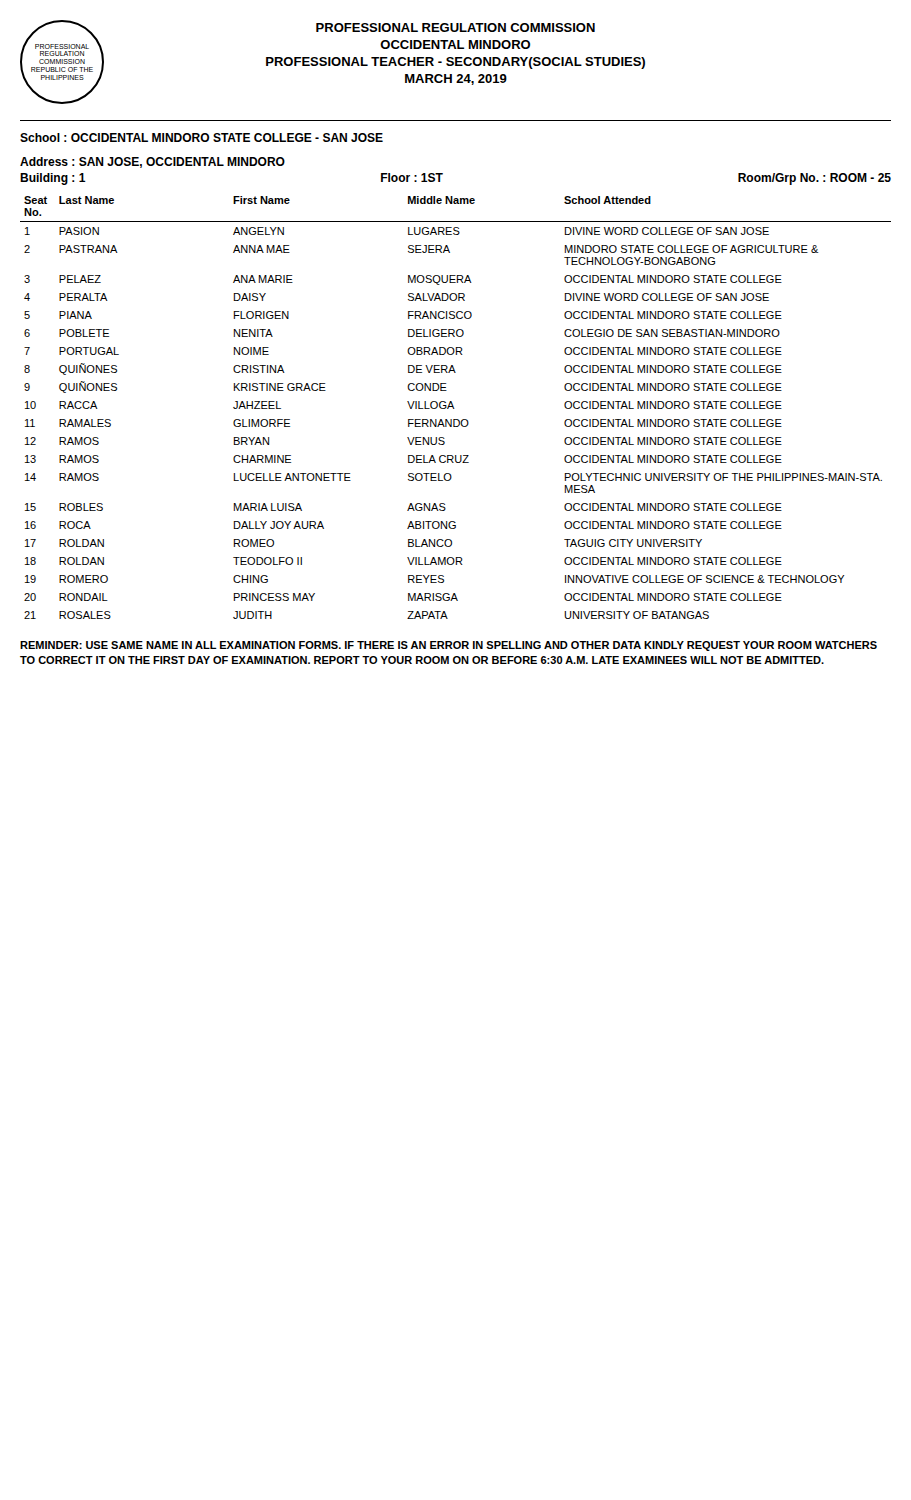PROFESSIONAL REGULATION COMMISSION
REPUBLIC OF THE PHILIPPINES
PROFESSIONAL REGULATION COMMISSION
OCCIDENTAL MINDORO
PROFESSIONAL TEACHER - SECONDARY(SOCIAL STUDIES)
MARCH 24, 2019
School : OCCIDENTAL MINDORO STATE COLLEGE - SAN JOSE
Address : SAN JOSE, OCCIDENTAL MINDORO
Building : 1
Floor : 1ST
Room/Grp No. : ROOM - 25
| Seat No. | Last Name | First Name | Middle Name | School Attended |
| --- | --- | --- | --- | --- |
| 1 | PASION | ANGELYN | LUGARES | DIVINE WORD COLLEGE OF SAN JOSE |
| 2 | PASTRANA | ANNA MAE | SEJERA | MINDORO STATE COLLEGE OF AGRICULTURE & TECHNOLOGY-BONGABONG |
| 3 | PELAEZ | ANA MARIE | MOSQUERA | OCCIDENTAL MINDORO STATE COLLEGE |
| 4 | PERALTA | DAISY | SALVADOR | DIVINE WORD COLLEGE OF SAN JOSE |
| 5 | PIANA | FLORIGEN | FRANCISCO | OCCIDENTAL MINDORO STATE COLLEGE |
| 6 | POBLETE | NENITA | DELIGERO | COLEGIO DE SAN SEBASTIAN-MINDORO |
| 7 | PORTUGAL | NOIME | OBRADOR | OCCIDENTAL MINDORO STATE COLLEGE |
| 8 | QUIÑONES | CRISTINA | DE VERA | OCCIDENTAL MINDORO STATE COLLEGE |
| 9 | QUIÑONES | KRISTINE GRACE | CONDE | OCCIDENTAL MINDORO STATE COLLEGE |
| 10 | RACCA | JAHZEEL | VILLOGA | OCCIDENTAL MINDORO STATE COLLEGE |
| 11 | RAMALES | GLIMORFE | FERNANDO | OCCIDENTAL MINDORO STATE COLLEGE |
| 12 | RAMOS | BRYAN | VENUS | OCCIDENTAL MINDORO STATE COLLEGE |
| 13 | RAMOS | CHARMINE | DELA CRUZ | OCCIDENTAL MINDORO STATE COLLEGE |
| 14 | RAMOS | LUCELLE ANTONETTE | SOTELO | POLYTECHNIC UNIVERSITY OF THE PHILIPPINES-MAIN-STA. MESA |
| 15 | ROBLES | MARIA LUISA | AGNAS | OCCIDENTAL MINDORO STATE COLLEGE |
| 16 | ROCA | DALLY JOY AURA | ABITONG | OCCIDENTAL MINDORO STATE COLLEGE |
| 17 | ROLDAN | ROMEO | BLANCO | TAGUIG CITY UNIVERSITY |
| 18 | ROLDAN | TEODOLFO II | VILLAMOR | OCCIDENTAL MINDORO STATE COLLEGE |
| 19 | ROMERO | CHING | REYES | INNOVATIVE COLLEGE OF SCIENCE & TECHNOLOGY |
| 20 | RONDAIL | PRINCESS MAY | MARISGA | OCCIDENTAL MINDORO STATE COLLEGE |
| 21 | ROSALES | JUDITH | ZAPATA | UNIVERSITY OF BATANGAS |
REMINDER: USE SAME NAME IN ALL EXAMINATION FORMS. IF THERE IS AN ERROR IN SPELLING AND OTHER DATA KINDLY REQUEST YOUR ROOM WATCHERS TO CORRECT IT ON THE FIRST DAY OF EXAMINATION. REPORT TO YOUR ROOM ON OR BEFORE 6:30 A.M. LATE EXAMINEES WILL NOT BE ADMITTED.